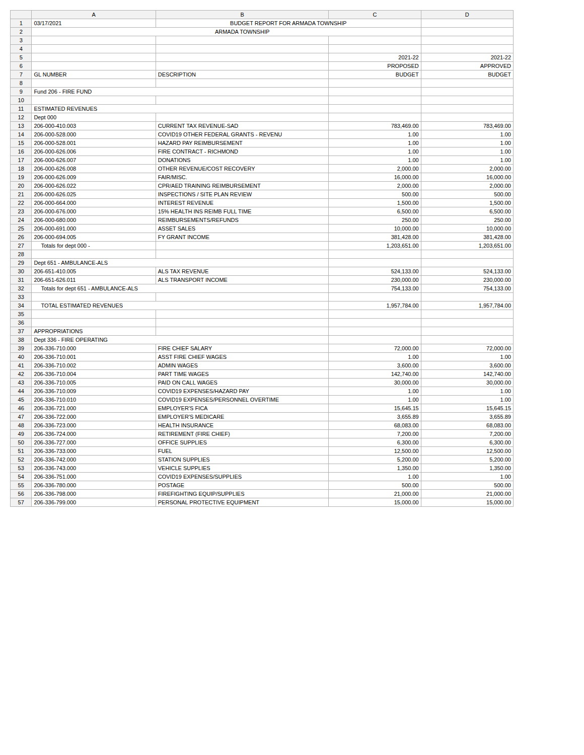| | A | B | C | D |
| --- | --- | --- | --- | --- |
| 1 | 03/17/2021 | BUDGET REPORT FOR ARMADA TOWNSHIP | |
| 2 | | ARMADA TOWNSHIP | | |
| 3 | | | | |
| 4 | | | | |
| 5 | | | 2021-22 | 2021-22 |
| 6 | | | PROPOSED | APPROVED |
| 7 | GL NUMBER | DESCRIPTION | BUDGET | BUDGET |
| 8 | | | | |
| 9 | Fund 206 - FIRE FUND | | | |
| 10 | | | | |
| 11 | ESTIMATED REVENUES | | | |
| 12 | Dept 000 | | | |
| 13 | 206-000-410.003 | CURRENT TAX REVENUE-SAD | 783,469.00 | 783,469.00 |
| 14 | 206-000-528.000 | COVID19 OTHER FEDERAL GRANTS - REVENU | 1.00 | 1.00 |
| 15 | 206-000-528.001 | HAZARD PAY REIMBURSEMENT | 1.00 | 1.00 |
| 16 | 206-000-626.006 | FIRE CONTRACT - RICHMOND | 1.00 | 1.00 |
| 17 | 206-000-626.007 | DONATIONS | 1.00 | 1.00 |
| 18 | 206-000-626.008 | OTHER REVENUE/COST RECOVERY | 2,000.00 | 2,000.00 |
| 19 | 206-000-626.009 | FAIR/MISC. | 16,000.00 | 16,000.00 |
| 20 | 206-000-626.022 | CPR/AED TRAINING REIMBURSEMENT | 2,000.00 | 2,000.00 |
| 21 | 206-000-626.025 | INSPECTIONS / SITE PLAN REVIEW | 500.00 | 500.00 |
| 22 | 206-000-664.000 | INTEREST REVENUE | 1,500.00 | 1,500.00 |
| 23 | 206-000-676.000 | 15% HEALTH INS REIMB FULL TIME | 6,500.00 | 6,500.00 |
| 24 | 206-000-680.000 | REIMBURSEMENTS/REFUNDS | 250.00 | 250.00 |
| 25 | 206-000-691.000 | ASSET SALES | 10,000.00 | 10,000.00 |
| 26 | 206-000-694.005 | FY GRANT INCOME | 381,428.00 | 381,428.00 |
| 27 | Totals for dept 000 - | | 1,203,651.00 | 1,203,651.00 |
| 28 | | | | |
| 29 | Dept 651 - AMBULANCE-ALS | | | |
| 30 | 206-651-410.005 | ALS TAX REVENUE | 524,133.00 | 524,133.00 |
| 31 | 206-651-626.011 | ALS TRANSPORT INCOME | 230,000.00 | 230,000.00 |
| 32 | Totals for dept 651 - AMBULANCE-ALS | | 754,133.00 | 754,133.00 |
| 33 | | | | |
| 34 | TOTAL ESTIMATED REVENUES | | 1,957,784.00 | 1,957,784.00 |
| 35 | | | | |
| 36 | | | | |
| 37 | APPROPRIATIONS | | | |
| 38 | Dept 336 - FIRE OPERATING | | | |
| 39 | 206-336-710.000 | FIRE CHIEF SALARY | 72,000.00 | 72,000.00 |
| 40 | 206-336-710.001 | ASST FIRE CHIEF WAGES | 1.00 | 1.00 |
| 41 | 206-336-710.002 | ADMIN WAGES | 3,600.00 | 3,600.00 |
| 42 | 206-336-710.004 | PART TIME WAGES | 142,740.00 | 142,740.00 |
| 43 | 206-336-710.005 | PAID ON CALL WAGES | 30,000.00 | 30,000.00 |
| 44 | 206-336-710.009 | COVID19 EXPENSES/HAZARD PAY | 1.00 | 1.00 |
| 45 | 206-336-710.010 | COVID19 EXPENSES/PERSONNEL OVERTIME | 1.00 | 1.00 |
| 46 | 206-336-721.000 | EMPLOYER'S FICA | 15,645.15 | 15,645.15 |
| 47 | 206-336-722.000 | EMPLOYER'S MEDICARE | 3,655.89 | 3,655.89 |
| 48 | 206-336-723.000 | HEALTH INSURANCE | 68,083.00 | 68,083.00 |
| 49 | 206-336-724.000 | RETIREMENT (FIRE CHIEF) | 7,200.00 | 7,200.00 |
| 50 | 206-336-727.000 | OFFICE SUPPLIES | 6,300.00 | 6,300.00 |
| 51 | 206-336-733.000 | FUEL | 12,500.00 | 12,500.00 |
| 52 | 206-336-742.000 | STATION SUPPLIES | 5,200.00 | 5,200.00 |
| 53 | 206-336-743.000 | VEHICLE SUPPLIES | 1,350.00 | 1,350.00 |
| 54 | 206-336-751.000 | COVID19 EXPENSES/SUPPLIES | 1.00 | 1.00 |
| 55 | 206-336-780.000 | POSTAGE | 500.00 | 500.00 |
| 56 | 206-336-798.000 | FIREFIGHTING EQUIP/SUPPLIES | 21,000.00 | 21,000.00 |
| 57 | 206-336-799.000 | PERSONAL PROTECTIVE EQUIPMENT | 15,000.00 | 15,000.00 |